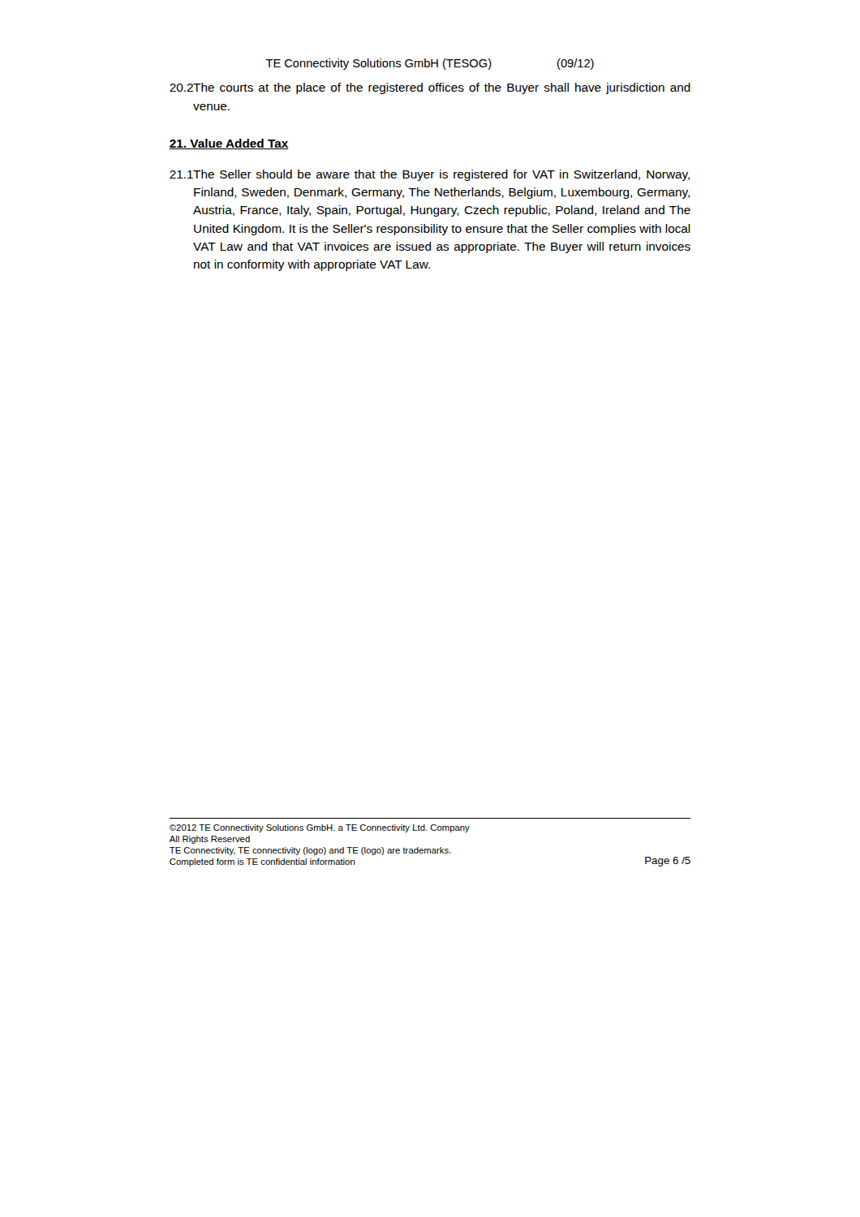TE Connectivity Solutions GmbH (TESOG)(09/12)
20.2 The courts at the place of the registered offices of the Buyer shall have jurisdiction and venue.
21. Value Added Tax
21.1 The Seller should be aware that the Buyer is registered for VAT in Switzerland, Norway, Finland, Sweden, Denmark, Germany, The Netherlands, Belgium, Luxembourg, Germany, Austria, France, Italy, Spain, Portugal, Hungary, Czech republic, Poland, Ireland and The United Kingdom. It is the Seller's responsibility to ensure that the Seller complies with local VAT Law and that VAT invoices are issued as appropriate. The Buyer will return invoices not in conformity with appropriate VAT Law.
©2012 TE Connectivity Solutions GmbH. a TE Connectivity Ltd. Company All Rights Reserved TE Connectivity, TE connectivity (logo) and TE (logo) are trademarks. Completed form is TE confidential information
Page 6 /5